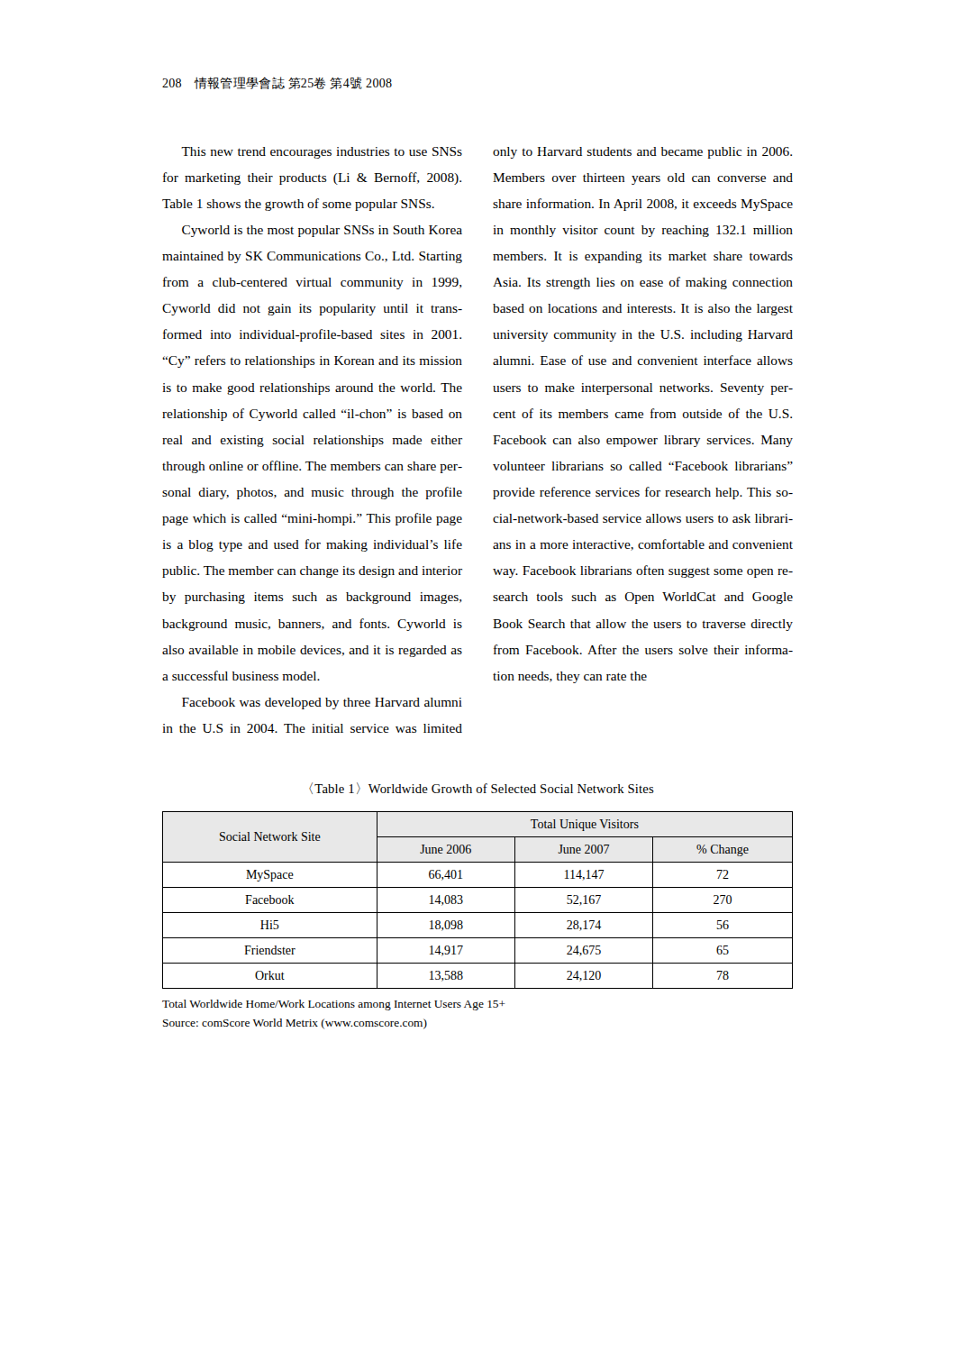208情報管理學會誌 第25卷 第4號 2008
This new trend encourages industries to use SNSs for marketing their products (Li & Bernoff, 2008). Table 1 shows the growth of some popular SNSs.
Cyworld is the most popular SNSs in South Korea maintained by SK Communications Co., Ltd. Starting from a club-centered virtual community in 1999, Cyworld did not gain its popularity until it transformed into individual-profile-based sites in 2001. “Cy” refers to relationships in Korean and its mission is to make good relationships around the world. The relationship of Cyworld called “il-chon” is based on real and existing social relationships made either through online or offline. The members can share personal diary, photos, and music through the profile page which is called “mini-hompi.” This profile page is a blog type and used for making individual’s life public. The member can change its design and interior by purchasing items such as background images, background music, banners, and fonts. Cyworld is also available in mobile devices, and it is regarded as a successful business model.
Facebook was developed by three Harvard alumni in the U.S in 2004. The initial service was limited only to Harvard students and became public in 2006. Members over thirteen years old can converse and share information. In April 2008, it exceeds MySpace in monthly visitor count by reaching 132.1 million members. It is expanding its market share towards Asia. Its strength lies on ease of making connection based on locations and interests. It is also the largest university community in the U.S. including Harvard alumni. Ease of use and convenient interface allows users to make interpersonal networks. Seventy percent of its members came from outside of the U.S. Facebook can also empower library services. Many volunteer librarians so called “Facebook librarians” provide reference services for research help. This social-network-based service allows users to ask librarians in a more interactive, comfortable and convenient way. Facebook librarians often suggest some open research tools such as Open WorldCat and Google Book Search that allow the users to traverse directly from Facebook. After the users solve their information needs, they can rate the
〈Table 1〉Worldwide Growth of Selected Social Network Sites
| Social Network Site | Total Unique Visitors |
| --- | --- |
| June 2006 | June 2007 | % Change |
| MySpace | 66,401 | 114,147 | 72 |
| Facebook | 14,083 | 52,167 | 270 |
| Hi5 | 18,098 | 28,174 | 56 |
| Friendster | 14,917 | 24,675 | 65 |
| Orkut | 13,588 | 24,120 | 78 |
Total Worldwide Home/Work Locations among Internet Users Age 15+
Source: comScore World Metrix (www.comscore.com)